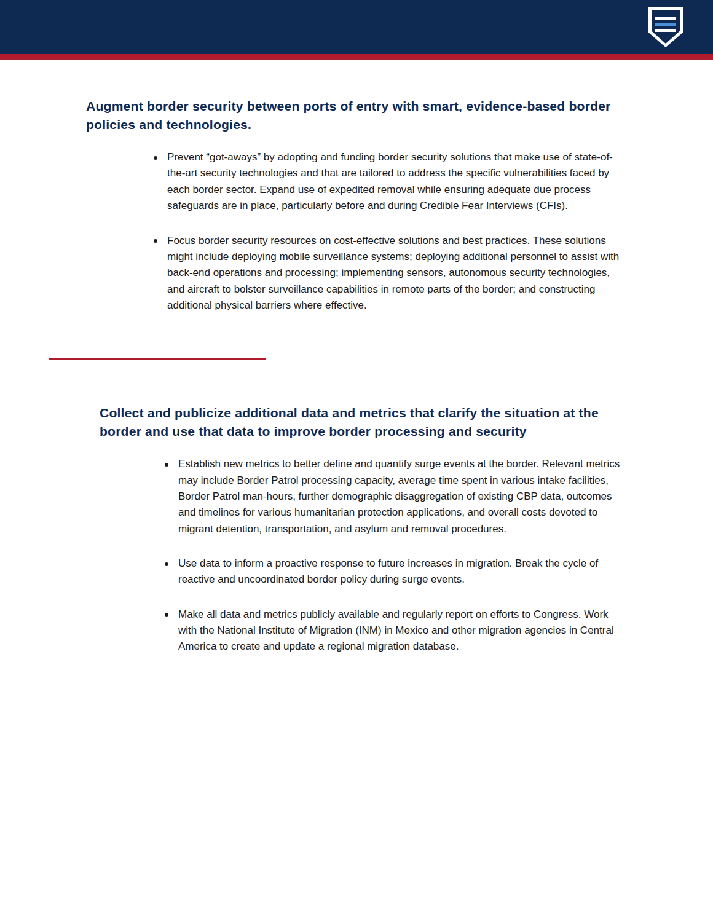Augment border security between ports of entry with smart, evidence-based border policies and technologies.
Prevent “got-aways” by adopting and funding border security solutions that make use of state-of-the-art security technologies and that are tailored to address the specific vulnerabilities faced by each border sector. Expand use of expedited removal while ensuring adequate due process safeguards are in place, particularly before and during Credible Fear Interviews (CFIs).
Focus border security resources on cost-effective solutions and best practices. These solutions might include deploying mobile surveillance systems; deploying additional personnel to assist with back-end operations and processing; implementing sensors, autonomous security technologies, and aircraft to bolster surveillance capabilities in remote parts of the border; and constructing additional physical barriers where effective.
Collect and publicize additional data and metrics that clarify the situation at the border and use that data to improve border processing and security
Establish new metrics to better define and quantify surge events at the border. Relevant metrics may include Border Patrol processing capacity, average time spent in various intake facilities, Border Patrol man-hours, further demographic disaggregation of existing CBP data, outcomes and timelines for various humanitarian protection applications, and overall costs devoted to migrant detention, transportation, and asylum and removal procedures.
Use data to inform a proactive response to future increases in migration. Break the cycle of reactive and uncoordinated border policy during surge events.
Make all data and metrics publicly available and regularly report on efforts to Congress. Work with the National Institute of Migration (INM) in Mexico and other migration agencies in Central America to create and update a regional migration database.